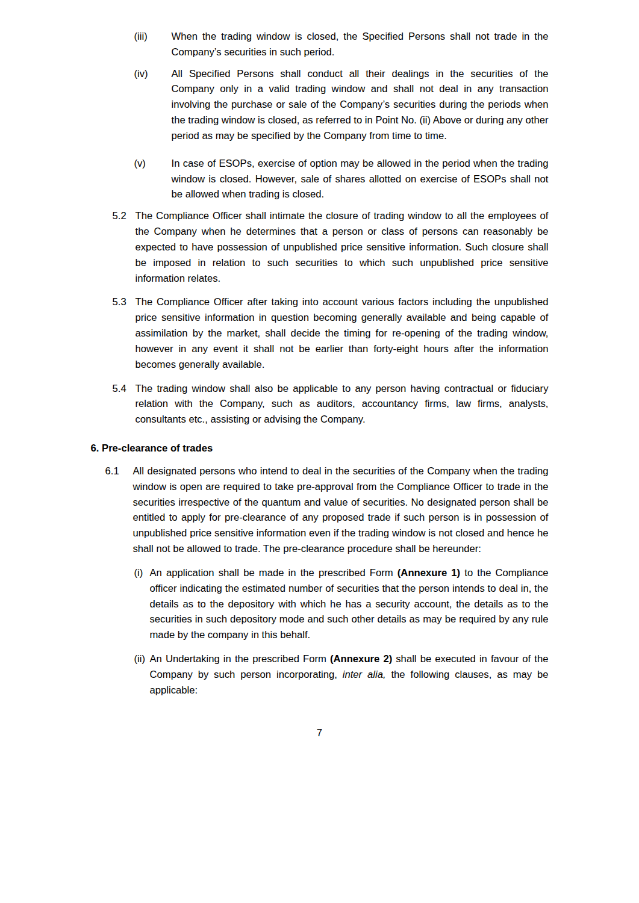(iii) When the trading window is closed, the Specified Persons shall not trade in the Company’s securities in such period.
(iv) All Specified Persons shall conduct all their dealings in the securities of the Company only in a valid trading window and shall not deal in any transaction involving the purchase or sale of the Company’s securities during the periods when the trading window is closed, as referred to in Point No. (ii) Above or during any other period as may be specified by the Company from time to time.
(v) In case of ESOPs, exercise of option may be allowed in the period when the trading window is closed. However, sale of shares allotted on exercise of ESOPs shall not be allowed when trading is closed.
5.2 The Compliance Officer shall intimate the closure of trading window to all the employees of the Company when he determines that a person or class of persons can reasonably be expected to have possession of unpublished price sensitive information. Such closure shall be imposed in relation to such securities to which such unpublished price sensitive information relates.
5.3 The Compliance Officer after taking into account various factors including the unpublished price sensitive information in question becoming generally available and being capable of assimilation by the market, shall decide the timing for re-opening of the trading window, however in any event it shall not be earlier than forty-eight hours after the information becomes generally available.
5.4 The trading window shall also be applicable to any person having contractual or fiduciary relation with the Company, such as auditors, accountancy firms, law firms, analysts, consultants etc., assisting or advising the Company.
6. Pre-clearance of trades
6.1 All designated persons who intend to deal in the securities of the Company when the trading window is open are required to take pre-approval from the Compliance Officer to trade in the securities irrespective of the quantum and value of securities. No designated person shall be entitled to apply for pre-clearance of any proposed trade if such person is in possession of unpublished price sensitive information even if the trading window is not closed and hence he shall not be allowed to trade. The pre-clearance procedure shall be hereunder:
(i) An application shall be made in the prescribed Form (Annexure 1) to the Compliance officer indicating the estimated number of securities that the person intends to deal in, the details as to the depository with which he has a security account, the details as to the securities in such depository mode and such other details as may be required by any rule made by the company in this behalf.
(ii) An Undertaking in the prescribed Form (Annexure 2) shall be executed in favour of the Company by such person incorporating, inter alia, the following clauses, as may be applicable:
7